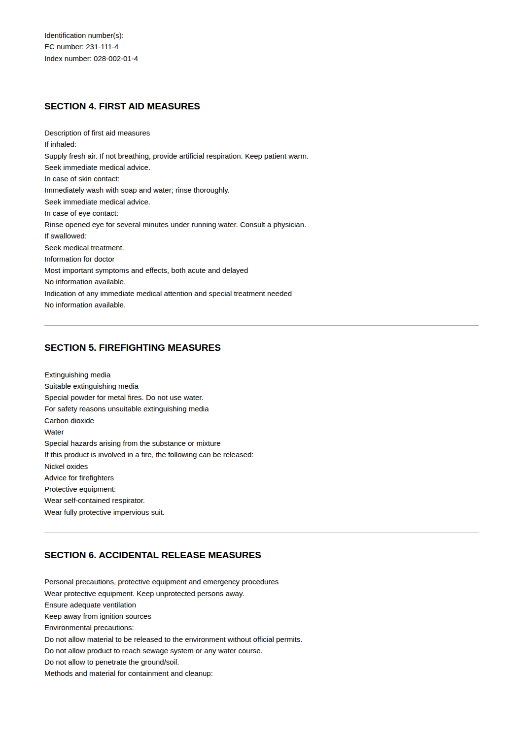Identification number(s):
EC number: 231-111-4
Index number: 028-002-01-4
SECTION 4. FIRST AID MEASURES
Description of first aid measures
If inhaled:
Supply fresh air. If not breathing, provide artificial respiration. Keep patient warm.
Seek immediate medical advice.
In case of skin contact:
Immediately wash with soap and water; rinse thoroughly.
Seek immediate medical advice.
In case of eye contact:
Rinse opened eye for several minutes under running water. Consult a physician.
If swallowed:
Seek medical treatment.
Information for doctor
Most important symptoms and effects, both acute and delayed
No information available.
Indication of any immediate medical attention and special treatment needed
No information available.
SECTION 5. FIREFIGHTING MEASURES
Extinguishing media
Suitable extinguishing media
Special powder for metal fires. Do not use water.
For safety reasons unsuitable extinguishing media
Carbon dioxide
Water
Special hazards arising from the substance or mixture
If this product is involved in a fire, the following can be released:
Nickel oxides
Advice for firefighters
Protective equipment:
Wear self-contained respirator.
Wear fully protective impervious suit.
SECTION 6. ACCIDENTAL RELEASE MEASURES
Personal precautions, protective equipment and emergency procedures
Wear protective equipment. Keep unprotected persons away.
Ensure adequate ventilation
Keep away from ignition sources
Environmental precautions:
Do not allow material to be released to the environment without official permits.
Do not allow product to reach sewage system or any water course.
Do not allow to penetrate the ground/soil.
Methods and material for containment and cleanup: